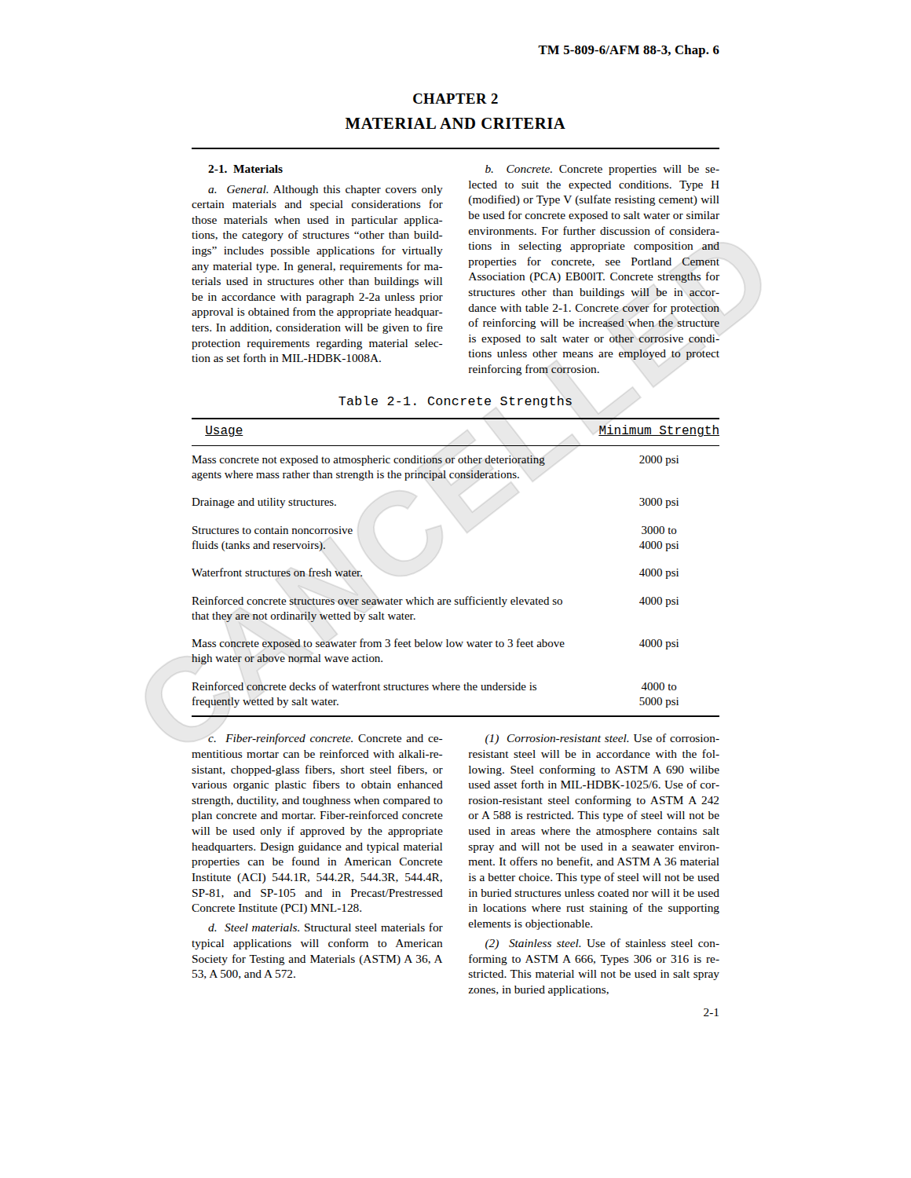CANCELLED
TM 5-809-6/AFM 88-3, Chap. 6
CHAPTER 2
MATERIAL AND CRITERIA
2-1. Materials
a. General. Although this chapter covers only certain materials and special considerations for those materials when used in particular applications, the category of structures “other than buildings” includes possible applications for virtually any material type. In general, requirements for materials used in structures other than buildings will be in accordance with paragraph 2-2a unless prior approval is obtained from the appropriate headquarters. In addition, consideration will be given to fire protection requirements regarding material selection as set forth in MIL-HDBK-1008A.
b. Concrete. Concrete properties will be selected to suit the expected conditions. Type H (modified) or Type V (sulfate resisting cement) will be used for concrete exposed to salt water or similar environments. For further discussion of considerations in selecting appropriate composition and properties for concrete, see Portland Cement Association (PCA) EB00lT. Concrete strengths for structures other than buildings will be in accordance with table 2-1. Concrete cover for protection of reinforcing will be increased when the structure is exposed to salt water or other corrosive conditions unless other means are employed to protect reinforcing from corrosion.
Table 2-1. Concrete Strengths
| Usage | Minimum Strength |
| --- | --- |
| Mass concrete not exposed to atmospheric conditions or other deteriorating agents where mass rather than strength is the principal considerations. | 2000 psi |
| Drainage and utility structures. | 3000 psi |
| Structures to contain noncorrosive fluids (tanks and reservoirs). | 3000 to 4000 psi |
| Waterfront structures on fresh water. | 4000 psi |
| Reinforced concrete structures over seawater which are sufficiently elevated so that they are not ordinarily wetted by salt water. | 4000 psi |
| Mass concrete exposed to seawater from 3 feet below low water to 3 feet above high water or above normal wave action. | 4000 psi |
| Reinforced concrete decks of waterfront structures where the underside is frequently wetted by salt water. | 4000 to 5000 psi |
c. Fiber-reinforced concrete. Concrete and cementitious mortar can be reinforced with alkali-resistant, chopped-glass fibers, short steel fibers, or various organic plastic fibers to obtain enhanced strength, ductility, and toughness when compared to plan concrete and mortar. Fiber-reinforced concrete will be used only if approved by the appropriate headquarters. Design guidance and typical material properties can be found in American Concrete Institute (ACI) 544.1R, 544.2R, 544.3R, 544.4R, SP-81, and SP-105 and in Precast/Prestressed Concrete Institute (PCI) MNL-128.
d. Steel materials. Structural steel materials for typical applications will conform to American Society for Testing and Materials (ASTM) A 36, A 53, A 500, and A 572.
(1) Corrosion-resistant steel. Use of corrosion-resistant steel will be in accordance with the following. Steel conforming to ASTM A 690 wilibe used asset forth in MIL-HDBK-1025/6. Use of corrosion-resistant steel conforming to ASTM A 242 or A 588 is restricted. This type of steel will not be used in areas where the atmosphere contains salt spray and will not be used in a seawater environment. It offers no benefit, and ASTM A 36 material is a better choice. This type of steel will not be used in buried structures unless coated nor will it be used in locations where rust staining of the supporting elements is objectionable.
(2) Stainless steel. Use of stainless steel conforming to ASTM A 666, Types 306 or 316 is restricted. This material will not be used in salt spray zones, in buried applications,
2-1